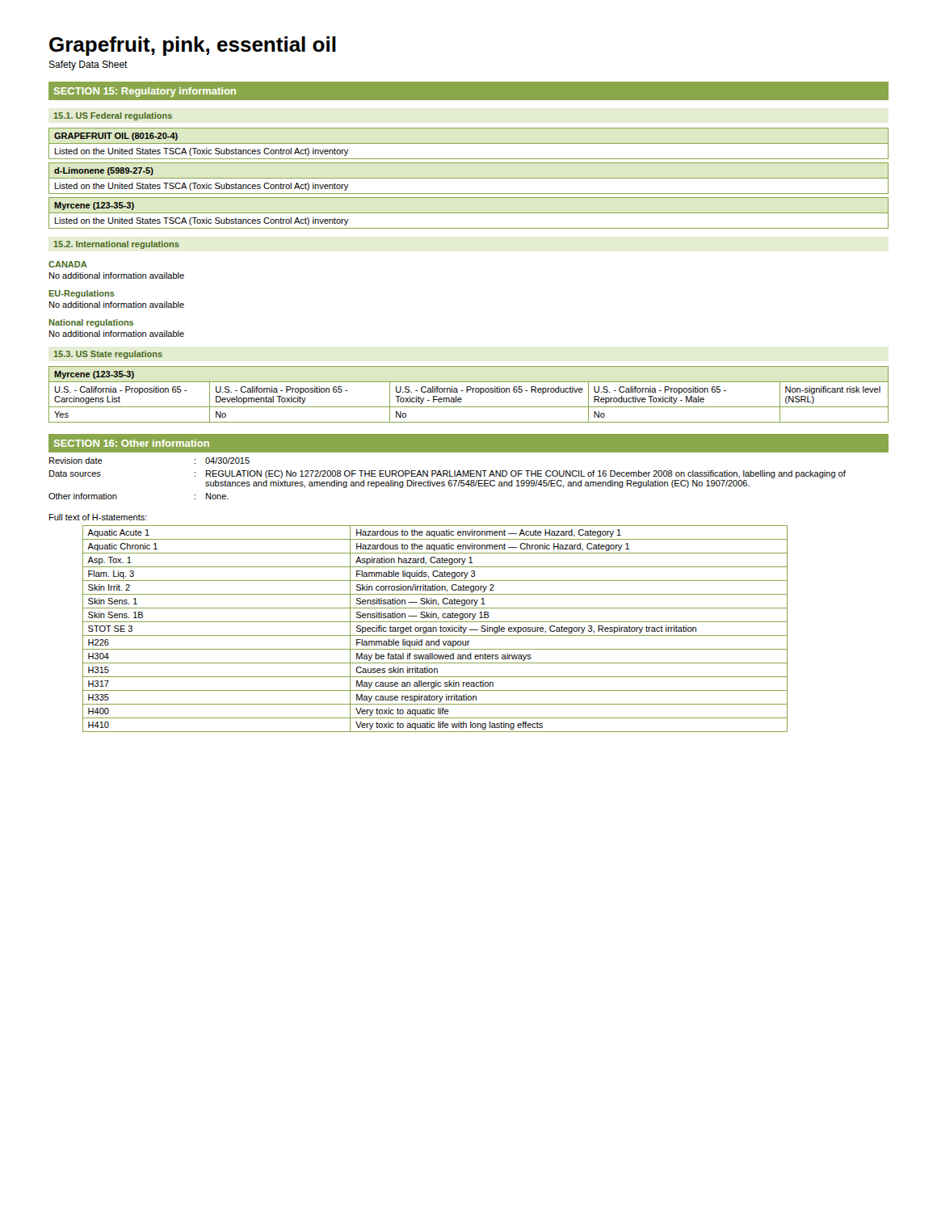Grapefruit, pink, essential oil
Safety Data Sheet
SECTION 15: Regulatory information
15.1. US Federal regulations
| GRAPEFRUIT OIL (8016-20-4) |
| Listed on the United States TSCA (Toxic Substances Control Act) inventory |
| d-Limonene (5989-27-5) |
| Listed on the United States TSCA (Toxic Substances Control Act) inventory |
| Myrcene (123-35-3) |
| Listed on the United States TSCA (Toxic Substances Control Act) inventory |
15.2. International regulations
CANADA
No additional information available
EU-Regulations
No additional information available
National regulations
No additional information available
15.3. US State regulations
| Myrcene (123-35-3) |
| U.S. - California - Proposition 65 - Carcinogens List | U.S. - California - Proposition 65 - Developmental Toxicity | U.S. - California - Proposition 65 - Reproductive Toxicity - Female | U.S. - California - Proposition 65 - Reproductive Toxicity - Male | Non-significant risk level (NSRL) |
| Yes | No | No | No | |
SECTION 16: Other information
Revision date
:
04/30/2015
Data sources
:
REGULATION (EC) No 1272/2008 OF THE EUROPEAN PARLIAMENT AND OF THE COUNCIL of 16 December 2008 on classification, labelling and packaging of substances and mixtures, amending and repealing Directives 67/548/EEC and 1999/45/EC, and amending Regulation (EC) No 1907/2006.
Other information
:
None.
Full text of H-statements:
| Aquatic Acute 1 | Hazardous to the aquatic environment — Acute Hazard, Category 1 |
| Aquatic Chronic 1 | Hazardous to the aquatic environment — Chronic Hazard, Category 1 |
| Asp. Tox. 1 | Aspiration hazard, Category 1 |
| Flam. Liq. 3 | Flammable liquids, Category 3 |
| Skin Irrit. 2 | Skin corrosion/irritation, Category 2 |
| Skin Sens. 1 | Sensitisation — Skin, Category 1 |
| Skin Sens. 1B | Sensitisation — Skin, category 1B |
| STOT SE 3 | Specific target organ toxicity — Single exposure, Category 3, Respiratory tract irritation |
| H226 | Flammable liquid and vapour |
| H304 | May be fatal if swallowed and enters airways |
| H315 | Causes skin irritation |
| H317 | May cause an allergic skin reaction |
| H335 | May cause respiratory irritation |
| H400 | Very toxic to aquatic life |
| H410 | Very toxic to aquatic life with long lasting effects |